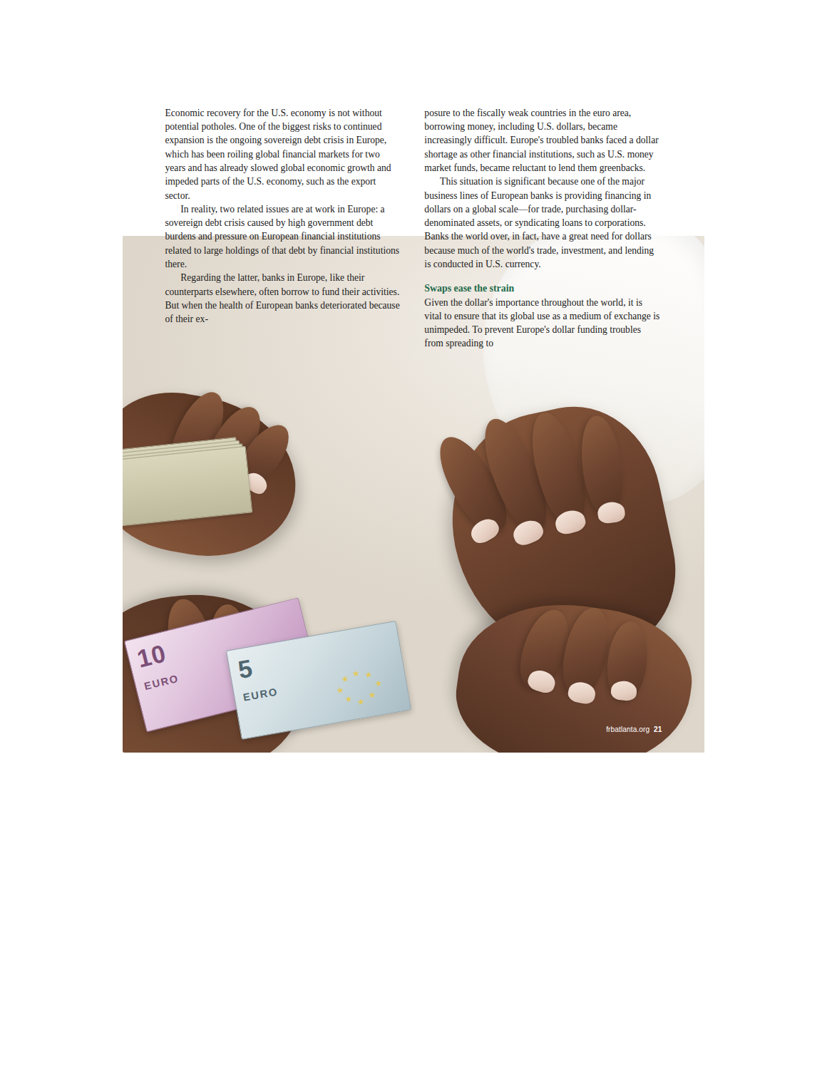Economic recovery for the U.S. economy is not without potential potholes. One of the biggest risks to continued expansion is the ongoing sovereign debt crisis in Europe, which has been roiling global financial markets for two years and has already slowed global economic growth and impeded parts of the U.S. economy, such as the export sector.
In reality, two related issues are at work in Europe: a sovereign debt crisis caused by high government debt burdens and pressure on European financial institutions related to large holdings of that debt by financial institutions there.
Regarding the latter, banks in Europe, like their counterparts elsewhere, often borrow to fund their activities. But when the health of European banks deteriorated because of their ex-
posure to the fiscally weak countries in the euro area, borrowing money, including U.S. dollars, became increasingly difficult. Europe's troubled banks faced a dollar shortage as other financial institutions, such as U.S. money market funds, became reluctant to lend them greenbacks.
This situation is significant because one of the major business lines of European banks is providing financing in dollars on a global scale—for trade, purchasing dollar-denominated assets, or syndicating loans to corporations. Banks the world over, in fact, have a great need for dollars because much of the world's trade, investment, and lending is conducted in U.S. currency.
Swaps ease the strain
Given the dollar's importance throughout the world, it is vital to ensure that its global use as a medium of exchange is unimpeded. To prevent Europe's dollar funding troubles from spreading to
10 EURO
5 EURO
frbatlanta.org 21